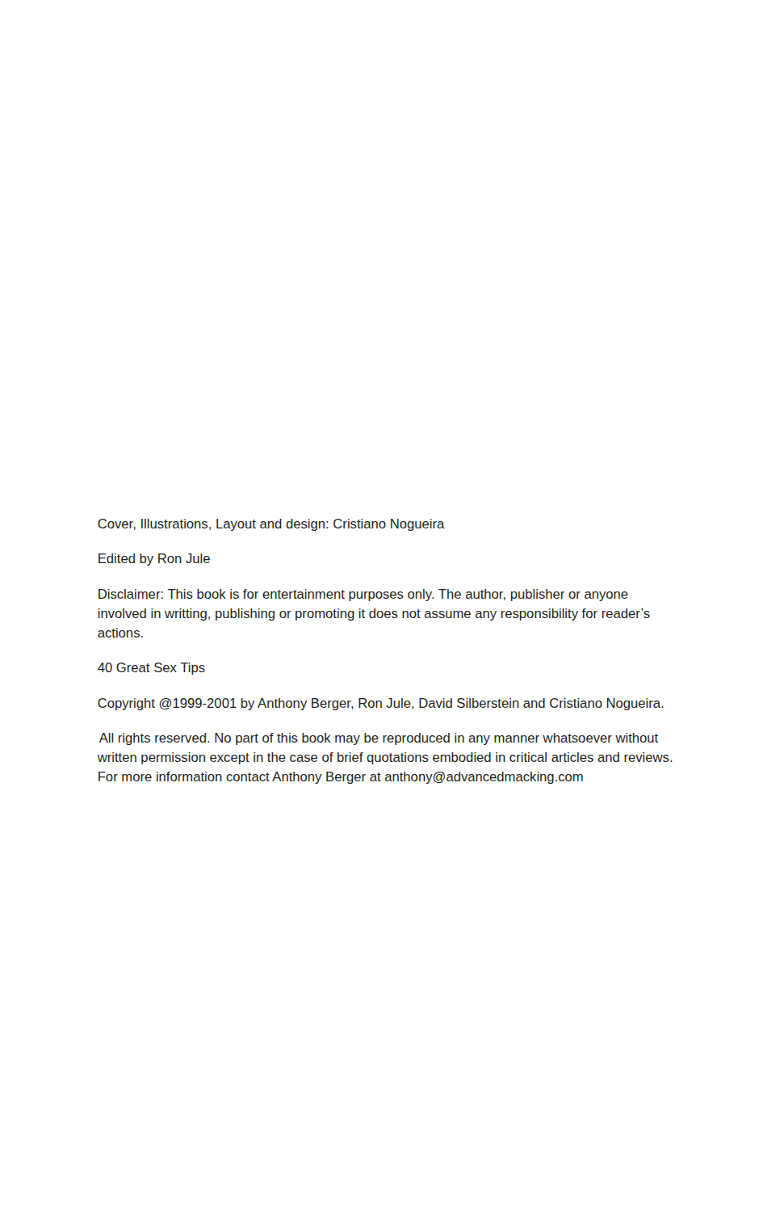Cover, Illustrations, Layout and design: Cristiano Nogueira
Edited by Ron Jule
Disclaimer: This book is for entertainment purposes only. The author, publisher or anyone involved in writting, publishing or promoting it does not assume any responsibility for reader’s actions.
40 Great Sex Tips
Copyright @1999-2001 by Anthony Berger, Ron Jule, David Silberstein and Cristiano Nogueira.
All rights reserved. No part of this book may be reproduced in any manner whatsoever without written permission except in the case of brief quotations embodied in critical articles and reviews. For more information contact Anthony Berger at anthony@advancedmacking.com